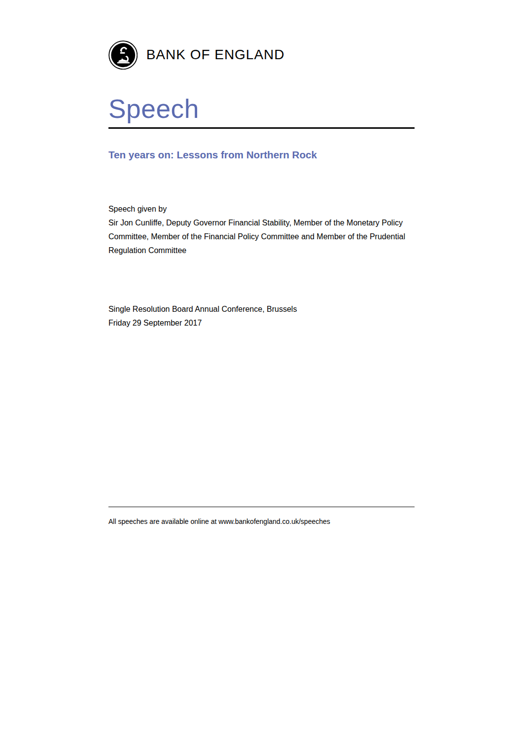BANK OF ENGLAND
Speech
Ten years on: Lessons from Northern Rock
Speech given by
Sir Jon Cunliffe, Deputy Governor Financial Stability, Member of the Monetary Policy Committee, Member of the Financial Policy Committee and Member of the Prudential Regulation Committee
Single Resolution Board Annual Conference, Brussels
Friday 29 September 2017
All speeches are available online at www.bankofengland.co.uk/speeches